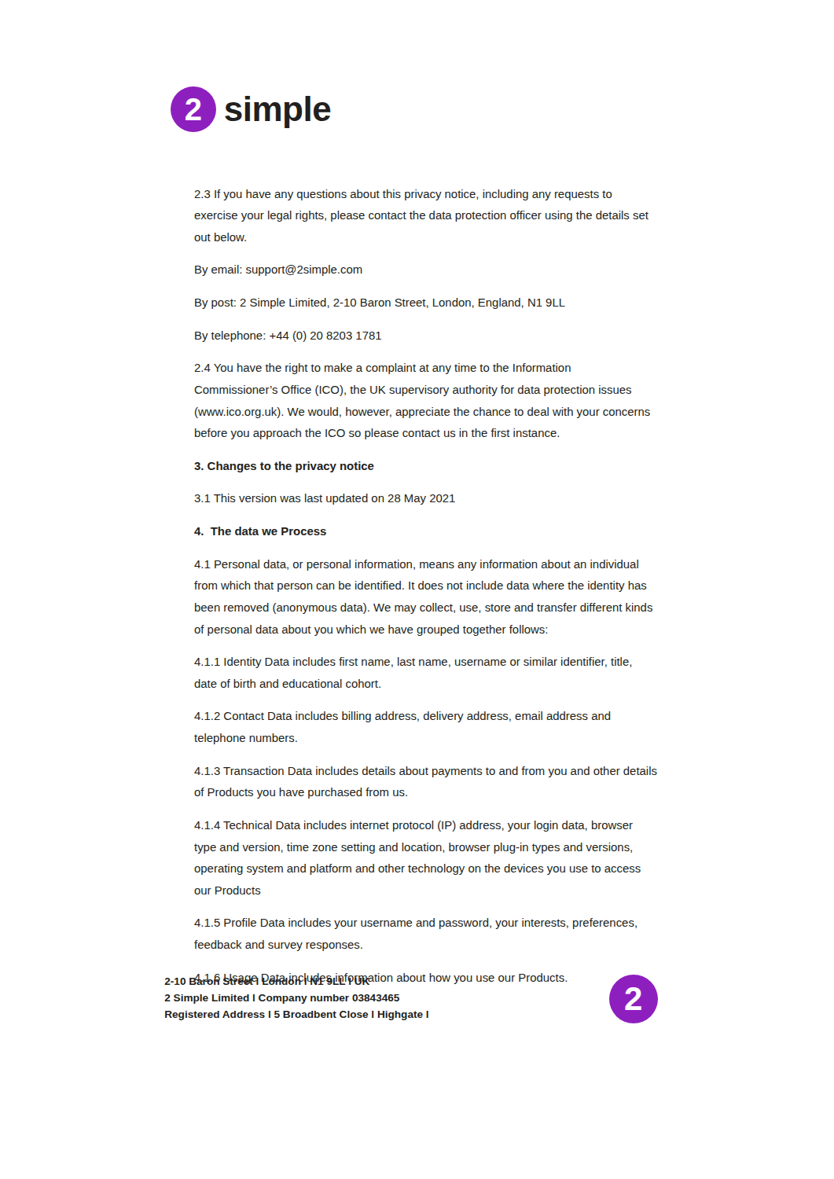2
simple
2.3 If you have any questions about this privacy notice, including any requests to exercise your legal rights, please contact the data protection officer using the details set out below.
By email: support@2simple.com
By post: 2 Simple Limited, 2-10 Baron Street, London, England, N1 9LL
By telephone: +44 (0) 20 8203 1781
2.4 You have the right to make a complaint at any time to the Information Commissioner’s Office (ICO), the UK supervisory authority for data protection issues (www.ico.org.uk). We would, however, appreciate the chance to deal with your concerns before you approach the ICO so please contact us in the first instance.
3. Changes to the privacy notice
3.1 This version was last updated on 28 May 2021
4. The data we Process
4.1 Personal data, or personal information, means any information about an individual from which that person can be identified. It does not include data where the identity has been removed (anonymous data). We may collect, use, store and transfer different kinds of personal data about you which we have grouped together follows:
4.1.1 Identity Data includes first name, last name, username or similar identifier, title, date of birth and educational cohort.
4.1.2 Contact Data includes billing address, delivery address, email address and telephone numbers.
4.1.3 Transaction Data includes details about payments to and from you and other details of Products you have purchased from us.
4.1.4 Technical Data includes internet protocol (IP) address, your login data, browser type and version, time zone setting and location, browser plug-in types and versions, operating system and platform and other technology on the devices you use to access our Products
4.1.5 Profile Data includes your username and password, your interests, preferences, feedback and survey responses.
4.1.6 Usage Data includes information about how you use our Products.
2-10 Baron Street l London l N1 9LL l UK
2 Simple Limited l Company number 03843465
Registered Address l 5 Broadbent Close l Highgate l
2